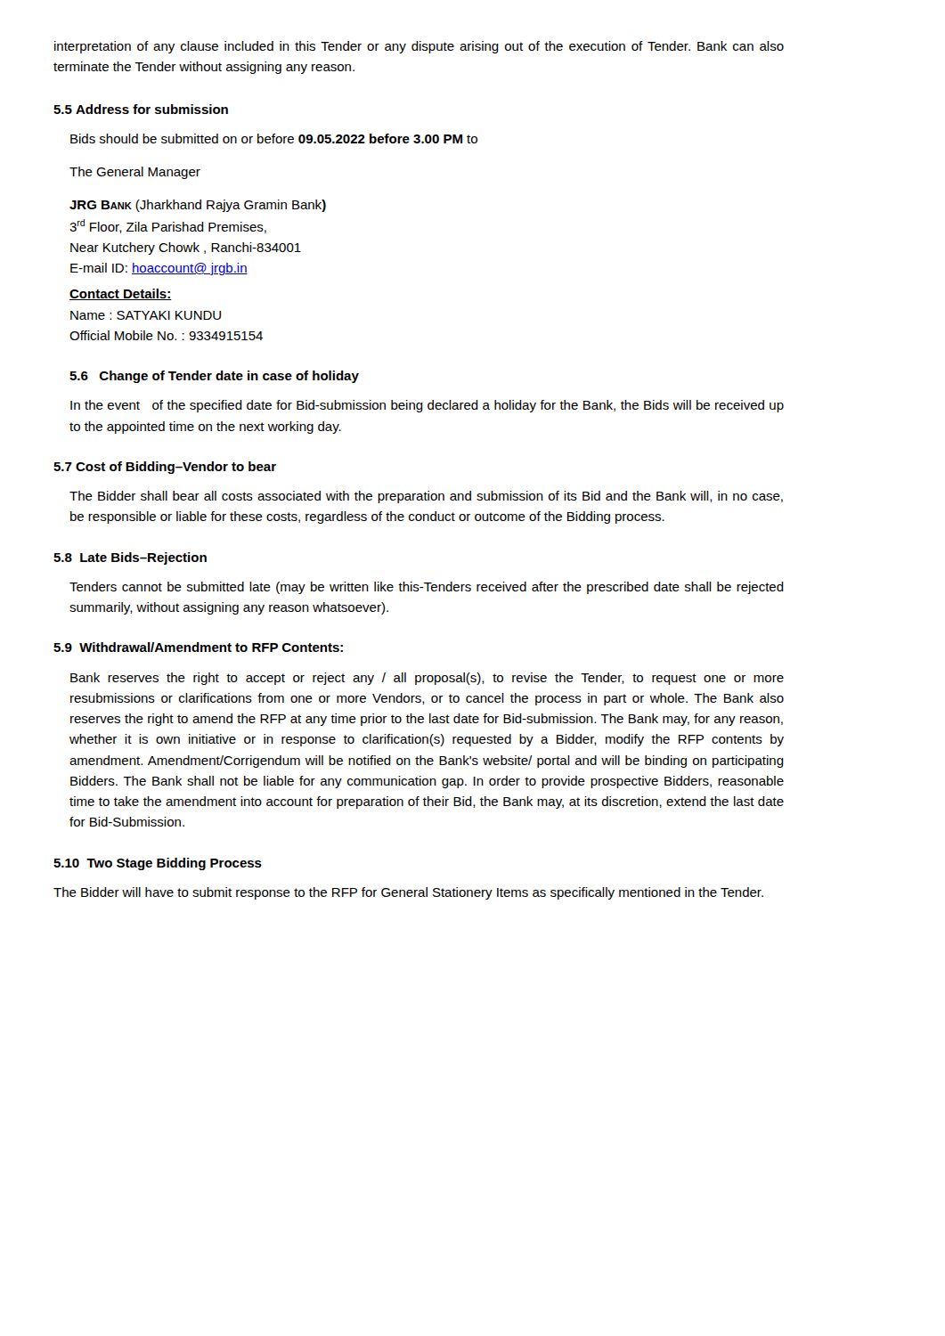interpretation of any clause included in this Tender or any dispute arising out of the execution of Tender. Bank can also terminate the Tender without assigning any reason.
5.5 Address for submission
Bids should be submitted on or before 09.05.2022 before 3.00 PM to
The General Manager
JRG Bank (Jharkhand Rajya Gramin Bank)
3rd Floor, Zila Parishad Premises,
Near Kutchery Chowk , Ranchi-834001
E-mail ID: hoaccount@ jrgb.in
Contact Details:
Name : SATYAKI KUNDU
Official Mobile No. : 9334915154
5.6 Change of Tender date in case of holiday
In the event of the specified date for Bid-submission being declared a holiday for the Bank, the Bids will be received up to the appointed time on the next working day.
5.7 Cost of Bidding–Vendor to bear
The Bidder shall bear all costs associated with the preparation and submission of its Bid and the Bank will, in no case, be responsible or liable for these costs, regardless of the conduct or outcome of the Bidding process.
5.8 Late Bids–Rejection
Tenders cannot be submitted late (may be written like this-Tenders received after the prescribed date shall be rejected summarily, without assigning any reason whatsoever).
5.9 Withdrawal/Amendment to RFP Contents:
Bank reserves the right to accept or reject any / all proposal(s), to revise the Tender, to request one or more resubmissions or clarifications from one or more Vendors, or to cancel the process in part or whole. The Bank also reserves the right to amend the RFP at any time prior to the last date for Bid-submission. The Bank may, for any reason, whether it is own initiative or in response to clarification(s) requested by a Bidder, modify the RFP contents by amendment. Amendment/Corrigendum will be notified on the Bank's website/ portal and will be binding on participating Bidders. The Bank shall not be liable for any communication gap. In order to provide prospective Bidders, reasonable time to take the amendment into account for preparation of their Bid, the Bank may, at its discretion, extend the last date for Bid-Submission.
5.10 Two Stage Bidding Process
The Bidder will have to submit response to the RFP for General Stationery Items as specifically mentioned in the Tender.